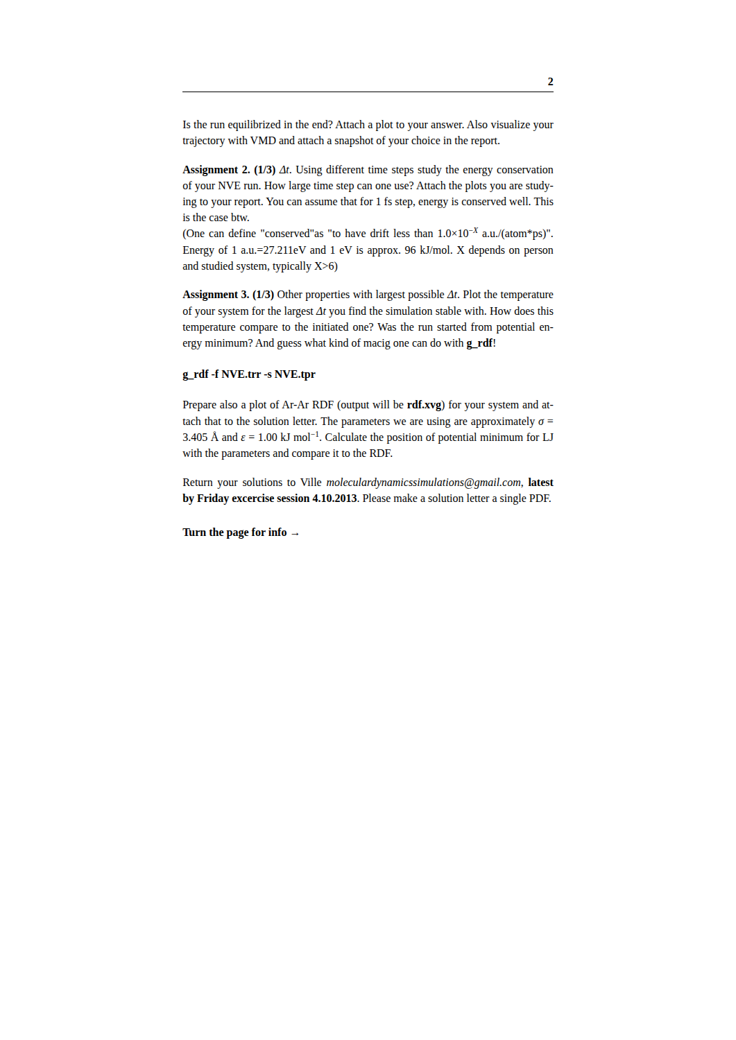2
Is the run equilibrized in the end? Attach a plot to your answer. Also visualize your trajectory with VMD and attach a snapshot of your choice in the report.
Assignment 2. (1/3) Δt. Using different time steps study the energy conservation of your NVE run. How large time step can one use? Attach the plots you are studying to your report. You can assume that for 1 fs step, energy is conserved well. This is the case btw.
(One can define "conserved"as "to have drift less than 1.0×10−X a.u./(atom*ps)". Energy of 1 a.u.=27.211eV and 1 eV is approx. 96 kJ/mol. X depends on person and studied system, typically X>6)
Assignment 3. (1/3) Other properties with largest possible Δt. Plot the temperature of your system for the largest Δt you find the simulation stable with. How does this temperature compare to the initiated one? Was the run started from potential energy minimum? And guess what kind of macig one can do with g_rdf!
g_rdf -f NVE.trr -s NVE.tpr
Prepare also a plot of Ar-Ar RDF (output will be rdf.xvg) for your system and attach that to the solution letter. The parameters we are using are approximately σ = 3.405 Å and ε = 1.00 kJ mol−1. Calculate the position of potential minimum for LJ with the parameters and compare it to the RDF.
Return your solutions to Ville moleculardynamicssimulations@gmail.com, latest by Friday excercise session 4.10.2013. Please make a solution letter a single PDF.
Turn the page for info →